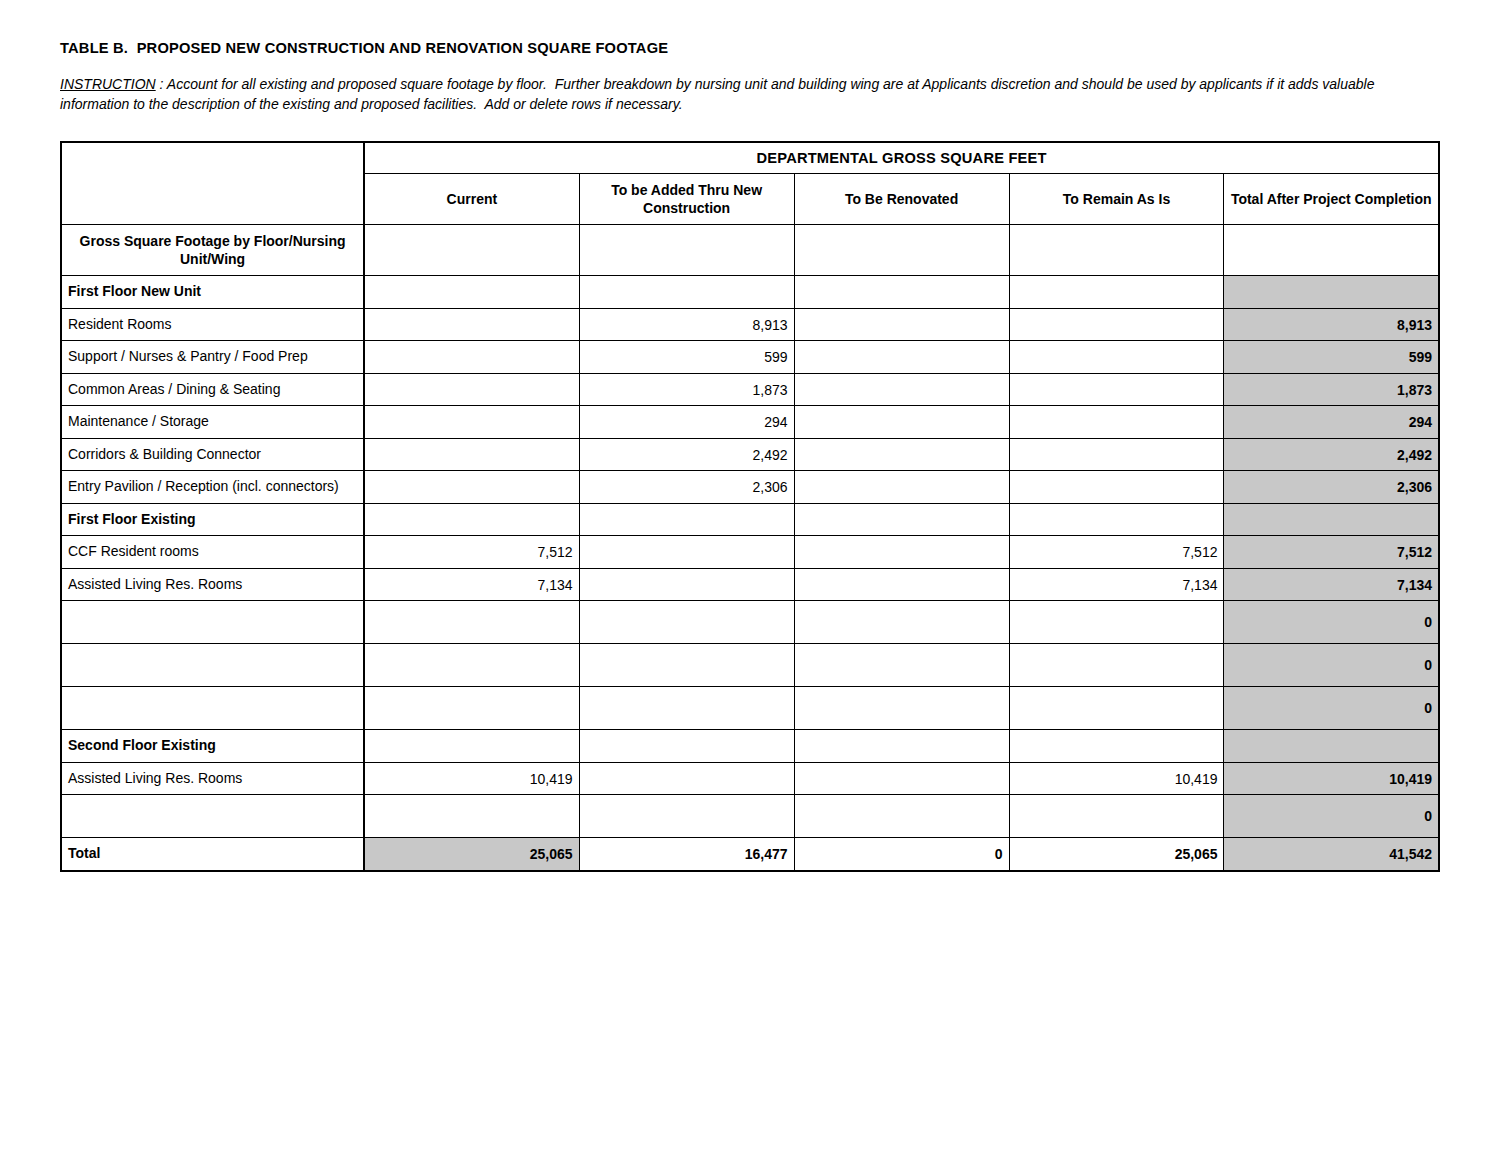TABLE B. PROPOSED NEW CONSTRUCTION AND RENOVATION SQUARE FOOTAGE
INSTRUCTION : Account for all existing and proposed square footage by floor. Further breakdown by nursing unit and building wing are at Applicants discretion and should be used by applicants if it adds valuable information to the description of the existing and proposed facilities. Add or delete rows if necessary.
| | DEPARTMENTAL GROSS SQUARE FEET |
| --- | --- |
| Current | To be Added Thru New Construction | To Be Renovated | To Remain As Is | Total After Project Completion |
| Gross Square Footage by Floor/Nursing Unit/Wing | | | | | |
| First Floor New Unit | | | | | |
| Resident Rooms | | 8,913 | | | 8,913 |
| Support / Nurses & Pantry / Food Prep | | 599 | | | 599 |
| Common Areas / Dining & Seating | | 1,873 | | | 1,873 |
| Maintenance / Storage | | 294 | | | 294 |
| Corridors & Building Connector | | 2,492 | | | 2,492 |
| Entry Pavilion / Reception (incl. connectors) | | 2,306 | | | 2,306 |
| First Floor Existing | | | | | |
| CCF Resident rooms | 7,512 | | | 7,512 | 7,512 |
| Assisted Living Res. Rooms | 7,134 | | | 7,134 | 7,134 |
| | | | | | 0 |
| | | | | | 0 |
| | | | | | 0 |
| Second Floor Existing | | | | | |
| Assisted Living Res. Rooms | 10,419 | | | 10,419 | 10,419 |
| | | | | | 0 |
| Total | 25,065 | 16,477 | 0 | 25,065 | 41,542 |